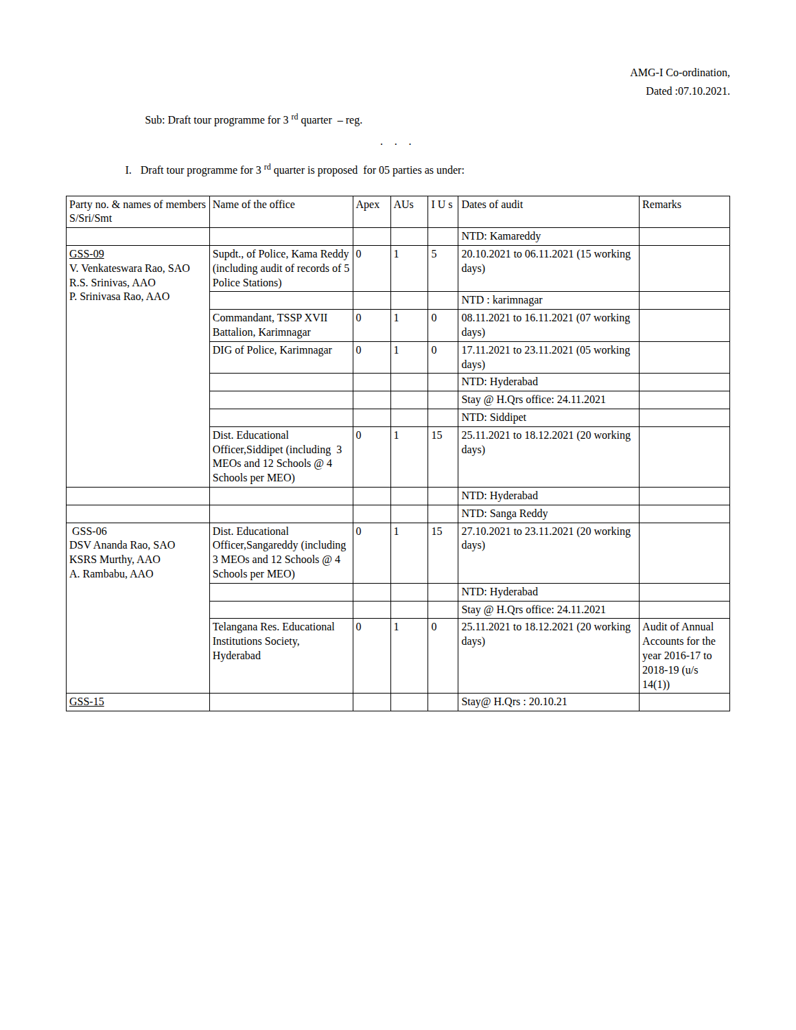AMG-I Co-ordination,
Dated :07.10.2021.
Sub: Draft tour programme for 3 rd quarter – reg.
. . .
I. Draft tour programme for 3 rd quarter is proposed for 05 parties as under:
| Party no. & names of members S/Sri/Smt | Name of the office | Apex | AUs | I U s | Dates of audit | Remarks |
| --- | --- | --- | --- | --- | --- | --- |
| | | | | | NTD: Kamareddy | |
| GSS-09 V. Venkateswara Rao, SAO R.S. Srinivas, AAO P. Srinivasa Rao, AAO | Supdt., of Police, Kama Reddy (including audit of records of 5 Police Stations) | 0 | 1 | 5 | 20.10.2021 to 06.11.2021 (15 working days) | |
| | | | | NTD : karimnagar | |
| Commandant, TSSP XVII Battalion, Karimnagar | 0 | 1 | 0 | 08.11.2021 to 16.11.2021 (07 working days) | |
| DIG of Police, Karimnagar | 0 | 1 | 0 | 17.11.2021 to 23.11.2021 (05 working days) | |
| | | | | NTD: Hyderabad | |
| | | | | Stay @ H.Qrs office: 24.11.2021 | |
| | | | | NTD: Siddipet | |
| Dist. Educational Officer,Siddipet (including 3 MEOs and 12 Schools @ 4 Schools per MEO) | 0 | 1 | 15 | 25.11.2021 to 18.12.2021 (20 working days) | |
| | | | | | NTD: Hyderabad | |
| | | | | | NTD: Sanga Reddy | |
| GSS-06 DSV Ananda Rao, SAO KSRS Murthy, AAO A. Rambabu, AAO | Dist. Educational Officer,Sangareddy (including 3 MEOs and 12 Schools @ 4 Schools per MEO) | 0 | 1 | 15 | 27.10.2021 to 23.11.2021 (20 working days) | |
| | | | | NTD: Hyderabad | |
| | | | | Stay @ H.Qrs office: 24.11.2021 | |
| Telangana Res. Educational Institutions Society, Hyderabad | 0 | 1 | 0 | 25.11.2021 to 18.12.2021 (20 working days) | Audit of Annual Accounts for the year 2016-17 to 2018-19 (u/s 14(1)) |
| GSS-15 | | | | | Stay@ H.Qrs : 20.10.21 | |